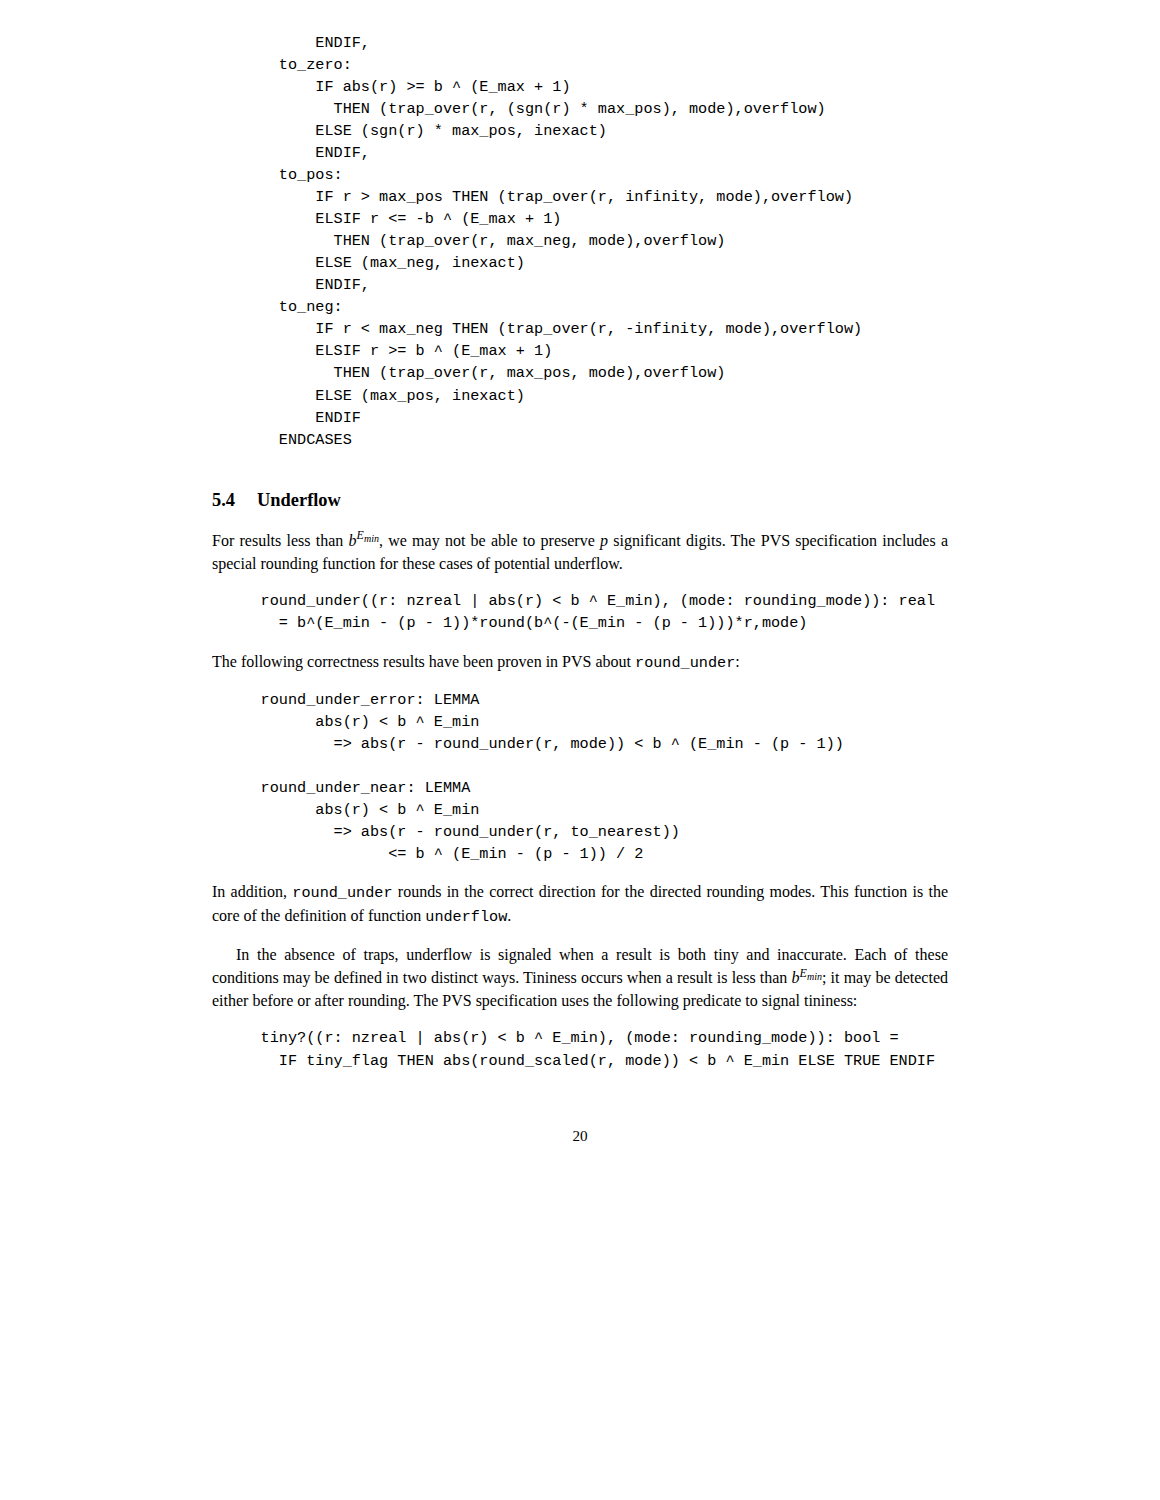ENDIF,
    to_zero:
        IF abs(r) >= b ^ (E_max + 1)
          THEN (trap_over(r, (sgn(r) * max_pos), mode),overflow)
        ELSE (sgn(r) * max_pos, inexact)
        ENDIF,
    to_pos:
        IF r > max_pos THEN (trap_over(r, infinity, mode),overflow)
        ELSIF r <= -b ^ (E_max + 1)
          THEN (trap_over(r, max_neg, mode),overflow)
        ELSE (max_neg, inexact)
        ENDIF,
    to_neg:
        IF r < max_neg THEN (trap_over(r, -infinity, mode),overflow)
        ELSIF r >= b ^ (E_max + 1)
          THEN (trap_over(r, max_pos, mode),overflow)
        ELSE (max_pos, inexact)
        ENDIF
    ENDCASES
5.4 Underflow
For results less than bEmin, we may not be able to preserve p significant digits. The PVS specification includes a special rounding function for these cases of potential underflow.
  round_under((r: nzreal | abs(r) < b ^ E_min), (mode: rounding_mode)): real
    = b^(E_min - (p - 1))*round(b^(-(E_min - (p - 1)))*r,mode)
The following correctness results have been proven in PVS about round_under:
  round_under_error: LEMMA
        abs(r) < b ^ E_min
          => abs(r - round_under(r, mode)) < b ^ (E_min - (p - 1))

  round_under_near: LEMMA
        abs(r) < b ^ E_min
          => abs(r - round_under(r, to_nearest))
                <= b ^ (E_min - (p - 1)) / 2
In addition, round_under rounds in the correct direction for the directed rounding modes. This function is the core of the definition of function underflow.
In the absence of traps, underflow is signaled when a result is both tiny and inaccurate. Each of these conditions may be defined in two distinct ways. Tininess occurs when a result is less than bEmin; it may be detected either before or after rounding. The PVS specification uses the following predicate to signal tininess:
  tiny?((r: nzreal | abs(r) < b ^ E_min), (mode: rounding_mode)): bool =
    IF tiny_flag THEN abs(round_scaled(r, mode)) < b ^ E_min ELSE TRUE ENDIF
20